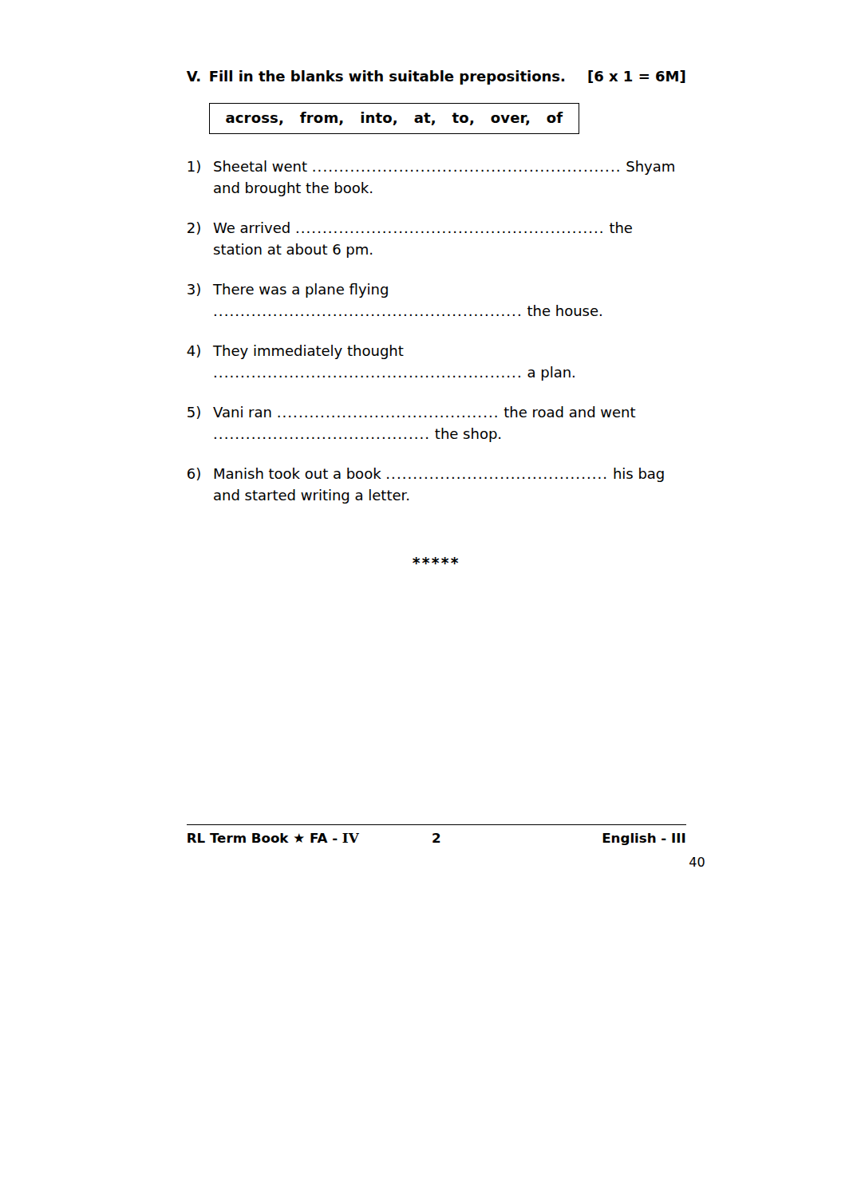V. Fill in the blanks with suitable prepositions. [6 x 1 = 6M]
across, from, into, at, to, over, of
1) Sheetal went ......................................................... Shyam and brought the book.
2) We arrived ......................................................... the station at about 6 pm.
3) There was a plane flying ......................................................... the house.
4) They immediately thought ......................................................... a plan.
5) Vani ran ......................................... the road and went ........................................ the shop.
6) Manish took out a book ......................................... his bag and started writing a letter.
*****
RL Term Book ★ FA - IV
2
English - III
40